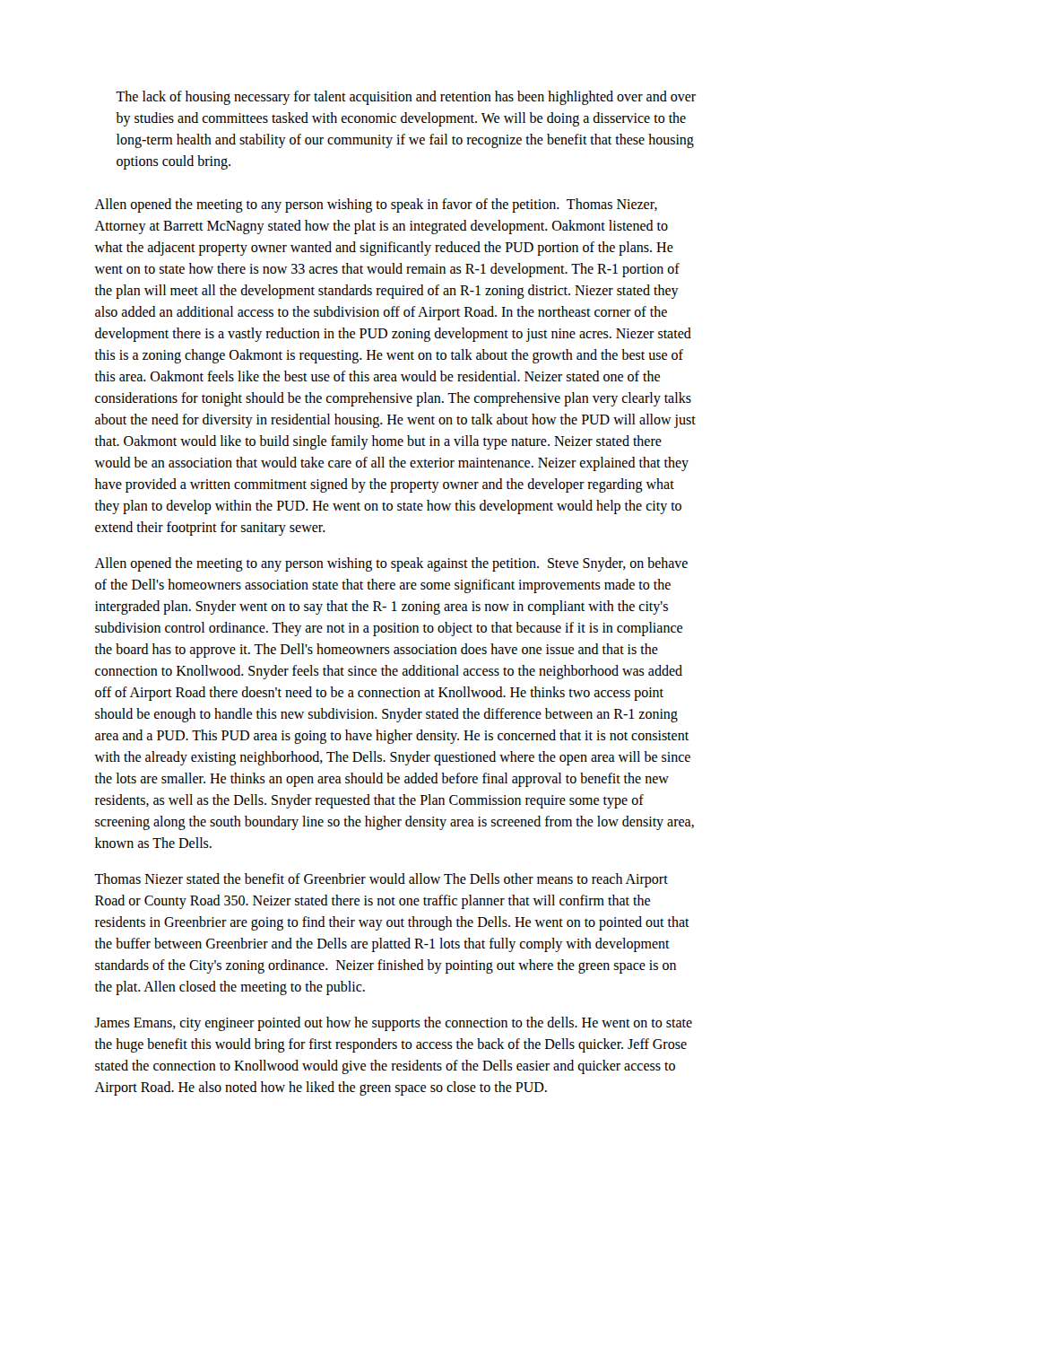The lack of housing necessary for talent acquisition and retention has been highlighted over and over by studies and committees tasked with economic development. We will be doing a disservice to the long-term health and stability of our community if we fail to recognize the benefit that these housing options could bring.
Allen opened the meeting to any person wishing to speak in favor of the petition. Thomas Niezer, Attorney at Barrett McNagny stated how the plat is an integrated development. Oakmont listened to what the adjacent property owner wanted and significantly reduced the PUD portion of the plans. He went on to state how there is now 33 acres that would remain as R-1 development. The R-1 portion of the plan will meet all the development standards required of an R-1 zoning district. Niezer stated they also added an additional access to the subdivision off of Airport Road. In the northeast corner of the development there is a vastly reduction in the PUD zoning development to just nine acres. Niezer stated this is a zoning change Oakmont is requesting. He went on to talk about the growth and the best use of this area. Oakmont feels like the best use of this area would be residential. Neizer stated one of the considerations for tonight should be the comprehensive plan. The comprehensive plan very clearly talks about the need for diversity in residential housing. He went on to talk about how the PUD will allow just that. Oakmont would like to build single family home but in a villa type nature. Neizer stated there would be an association that would take care of all the exterior maintenance. Neizer explained that they have provided a written commitment signed by the property owner and the developer regarding what they plan to develop within the PUD. He went on to state how this development would help the city to extend their footprint for sanitary sewer.
Allen opened the meeting to any person wishing to speak against the petition. Steve Snyder, on behave of the Dell's homeowners association state that there are some significant improvements made to the intergraded plan. Snyder went on to say that the R- 1 zoning area is now in compliant with the city's subdivision control ordinance. They are not in a position to object to that because if it is in compliance the board has to approve it. The Dell's homeowners association does have one issue and that is the connection to Knollwood. Snyder feels that since the additional access to the neighborhood was added off of Airport Road there doesn't need to be a connection at Knollwood. He thinks two access point should be enough to handle this new subdivision. Snyder stated the difference between an R-1 zoning area and a PUD. This PUD area is going to have higher density. He is concerned that it is not consistent with the already existing neighborhood, The Dells. Snyder questioned where the open area will be since the lots are smaller. He thinks an open area should be added before final approval to benefit the new residents, as well as the Dells. Snyder requested that the Plan Commission require some type of screening along the south boundary line so the higher density area is screened from the low density area, known as The Dells.
Thomas Niezer stated the benefit of Greenbrier would allow The Dells other means to reach Airport Road or County Road 350. Neizer stated there is not one traffic planner that will confirm that the residents in Greenbrier are going to find their way out through the Dells. He went on to pointed out that the buffer between Greenbrier and the Dells are platted R-1 lots that fully comply with development standards of the City's zoning ordinance. Neizer finished by pointing out where the green space is on the plat. Allen closed the meeting to the public.
James Emans, city engineer pointed out how he supports the connection to the dells. He went on to state the huge benefit this would bring for first responders to access the back of the Dells quicker. Jeff Grose stated the connection to Knollwood would give the residents of the Dells easier and quicker access to Airport Road. He also noted how he liked the green space so close to the PUD.